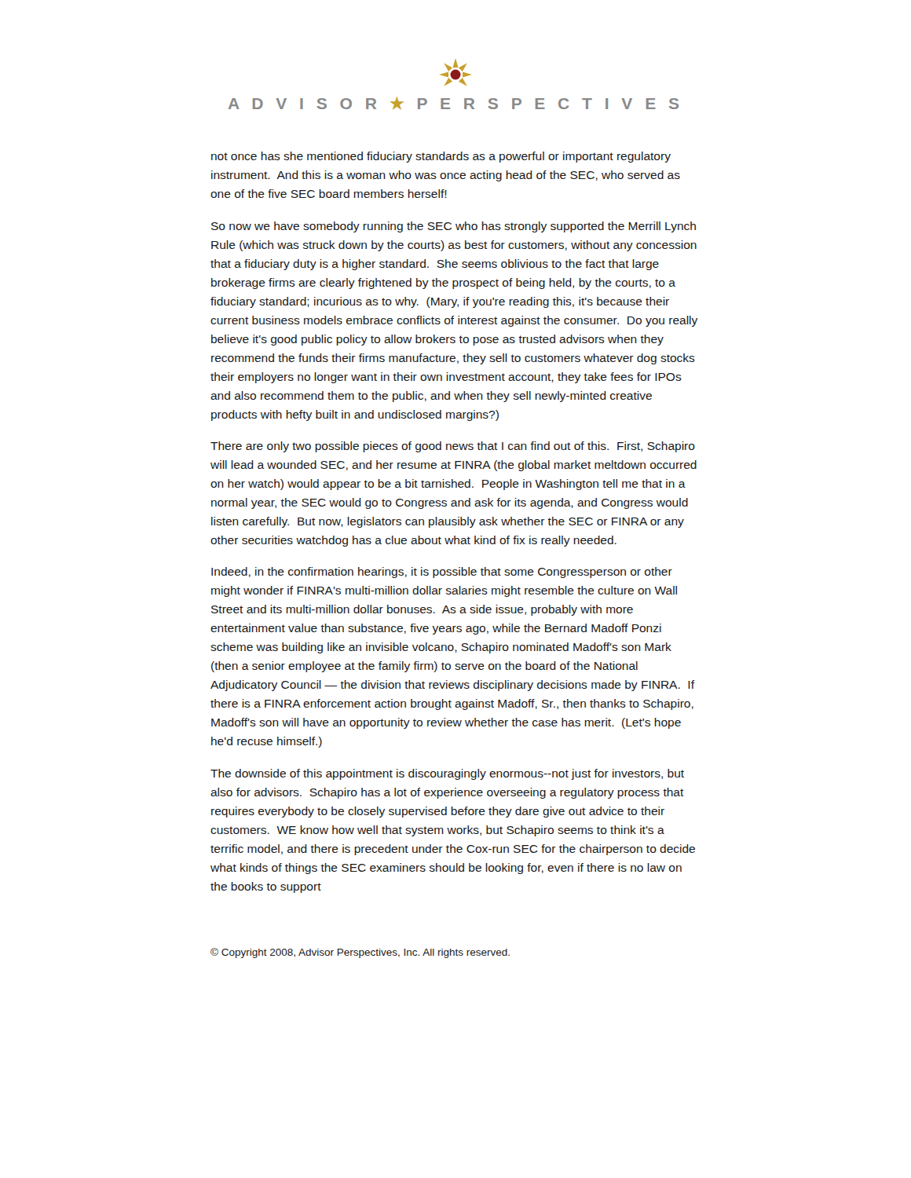A D V I S O R ★ P E R S P E C T I V E S
not once has she mentioned fiduciary standards as a powerful or important regulatory instrument. And this is a woman who was once acting head of the SEC, who served as one of the five SEC board members herself!
So now we have somebody running the SEC who has strongly supported the Merrill Lynch Rule (which was struck down by the courts) as best for customers, without any concession that a fiduciary duty is a higher standard. She seems oblivious to the fact that large brokerage firms are clearly frightened by the prospect of being held, by the courts, to a fiduciary standard; incurious as to why. (Mary, if you're reading this, it's because their current business models embrace conflicts of interest against the consumer. Do you really believe it's good public policy to allow brokers to pose as trusted advisors when they recommend the funds their firms manufacture, they sell to customers whatever dog stocks their employers no longer want in their own investment account, they take fees for IPOs and also recommend them to the public, and when they sell newly-minted creative products with hefty built in and undisclosed margins?)
There are only two possible pieces of good news that I can find out of this. First, Schapiro will lead a wounded SEC, and her resume at FINRA (the global market meltdown occurred on her watch) would appear to be a bit tarnished. People in Washington tell me that in a normal year, the SEC would go to Congress and ask for its agenda, and Congress would listen carefully. But now, legislators can plausibly ask whether the SEC or FINRA or any other securities watchdog has a clue about what kind of fix is really needed.
Indeed, in the confirmation hearings, it is possible that some Congressperson or other might wonder if FINRA's multi-million dollar salaries might resemble the culture on Wall Street and its multi-million dollar bonuses. As a side issue, probably with more entertainment value than substance, five years ago, while the Bernard Madoff Ponzi scheme was building like an invisible volcano, Schapiro nominated Madoff's son Mark (then a senior employee at the family firm) to serve on the board of the National Adjudicatory Council — the division that reviews disciplinary decisions made by FINRA. If there is a FINRA enforcement action brought against Madoff, Sr., then thanks to Schapiro, Madoff's son will have an opportunity to review whether the case has merit. (Let's hope he'd recuse himself.)
The downside of this appointment is discouragingly enormous--not just for investors, but also for advisors. Schapiro has a lot of experience overseeing a regulatory process that requires everybody to be closely supervised before they dare give out advice to their customers. WE know how well that system works, but Schapiro seems to think it's a terrific model, and there is precedent under the Cox-run SEC for the chairperson to decide what kinds of things the SEC examiners should be looking for, even if there is no law on the books to support
© Copyright 2008, Advisor Perspectives, Inc. All rights reserved.